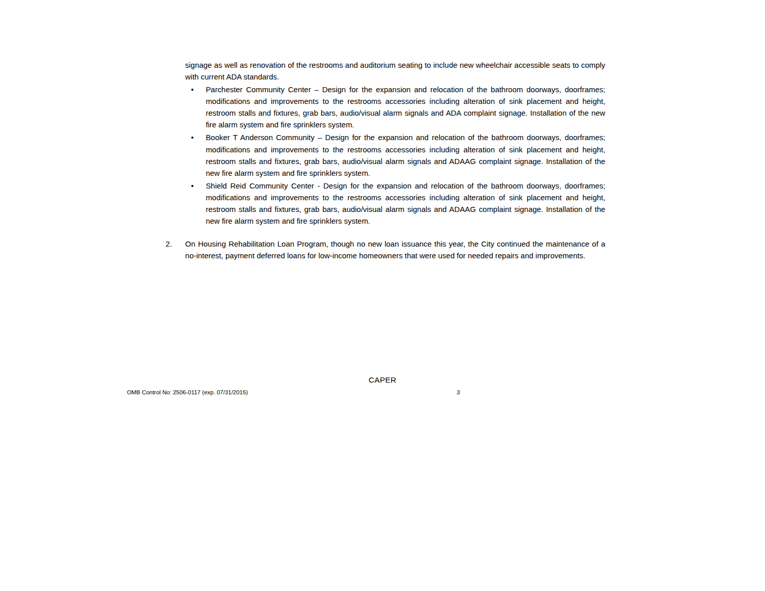signage as well as renovation of the restrooms and auditorium seating to include new wheelchair accessible seats to comply with current ADA standards.
Parchester Community Center – Design for the expansion and relocation of the bathroom doorways, doorframes; modifications and improvements to the restrooms accessories including alteration of sink placement and height, restroom stalls and fixtures, grab bars, audio/visual alarm signals and ADA complaint signage. Installation of the new fire alarm system and fire sprinklers system.
Booker T Anderson Community – Design for the expansion and relocation of the bathroom doorways, doorframes; modifications and improvements to the restrooms accessories including alteration of sink placement and height, restroom stalls and fixtures, grab bars, audio/visual alarm signals and ADAAG complaint signage. Installation of the new fire alarm system and fire sprinklers system.
Shield Reid Community Center - Design for the expansion and relocation of the bathroom doorways, doorframes; modifications and improvements to the restrooms accessories including alteration of sink placement and height, restroom stalls and fixtures, grab bars, audio/visual alarm signals and ADAAG complaint signage. Installation of the new fire alarm system and fire sprinklers system.
2. On Housing Rehabilitation Loan Program, though no new loan issuance this year, the City continued the maintenance of a no-interest, payment deferred loans for low-income homeowners that were used for needed repairs and improvements.
CAPER
OMB Control No: 2506-0117 (exp. 07/31/2015) 3